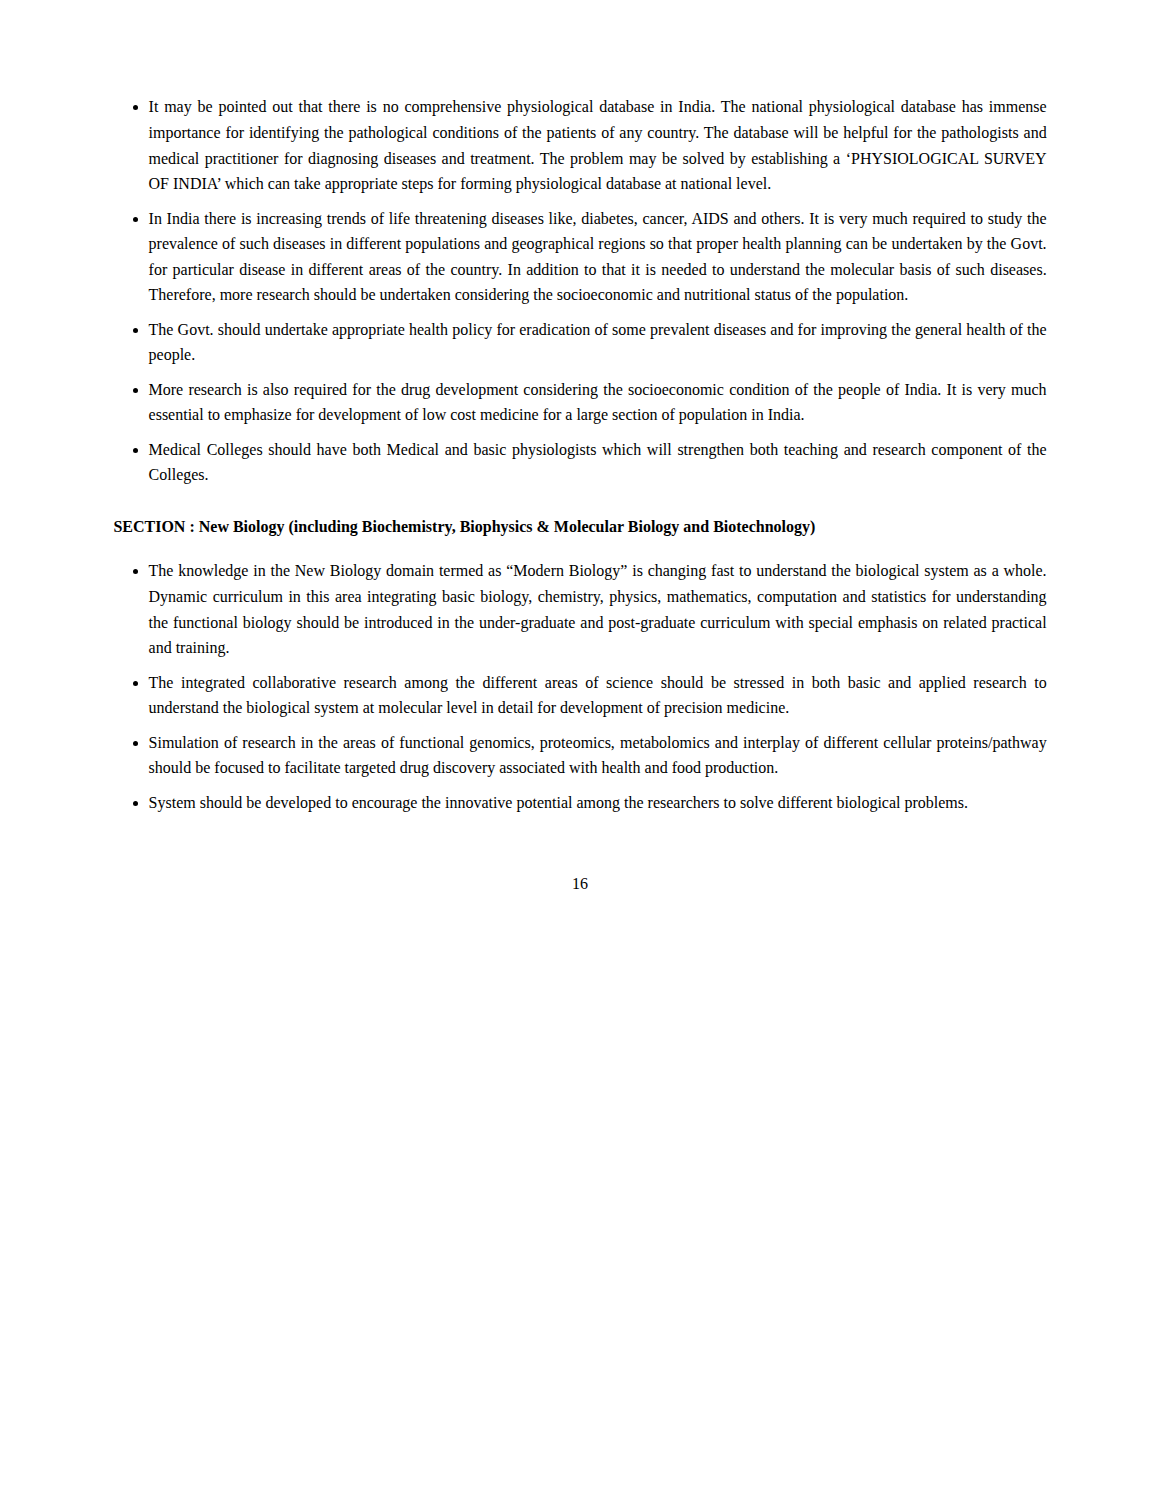It may be pointed out that there is no comprehensive physiological database in India. The national physiological database has immense importance for identifying the pathological conditions of the patients of any country. The database will be helpful for the pathologists and medical practitioner for diagnosing diseases and treatment. The problem may be solved by establishing a ‘PHYSIOLOGICAL SURVEY OF INDIA’ which can take appropriate steps for forming physiological database at national level.
In India there is increasing trends of life threatening diseases like, diabetes, cancer, AIDS and others. It is very much required to study the prevalence of such diseases in different populations and geographical regions so that proper health planning can be undertaken by the Govt. for particular disease in different areas of the country. In addition to that it is needed to understand the molecular basis of such diseases. Therefore, more research should be undertaken considering the socioeconomic and nutritional status of the population.
The Govt. should undertake appropriate health policy for eradication of some prevalent diseases and for improving the general health of the people.
More research is also required for the drug development considering the socioeconomic condition of the people of India. It is very much essential to emphasize for development of low cost medicine for a large section of population in India.
Medical Colleges should have both Medical and basic physiologists which will strengthen both teaching and research component of the Colleges.
SECTION : New Biology (including Biochemistry, Biophysics & Molecular Biology and Biotechnology)
The knowledge in the New Biology domain termed as “Modern Biology” is changing fast to understand the biological system as a whole. Dynamic curriculum in this area integrating basic biology, chemistry, physics, mathematics, computation and statistics for understanding the functional biology should be introduced in the under-graduate and post-graduate curriculum with special emphasis on related practical and training.
The integrated collaborative research among the different areas of science should be stressed in both basic and applied research to understand the biological system at molecular level in detail for development of precision medicine.
Simulation of research in the areas of functional genomics, proteomics, metabolomics and interplay of different cellular proteins/pathway should be focused to facilitate targeted drug discovery associated with health and food production.
System should be developed to encourage the innovative potential among the researchers to solve different biological problems.
16